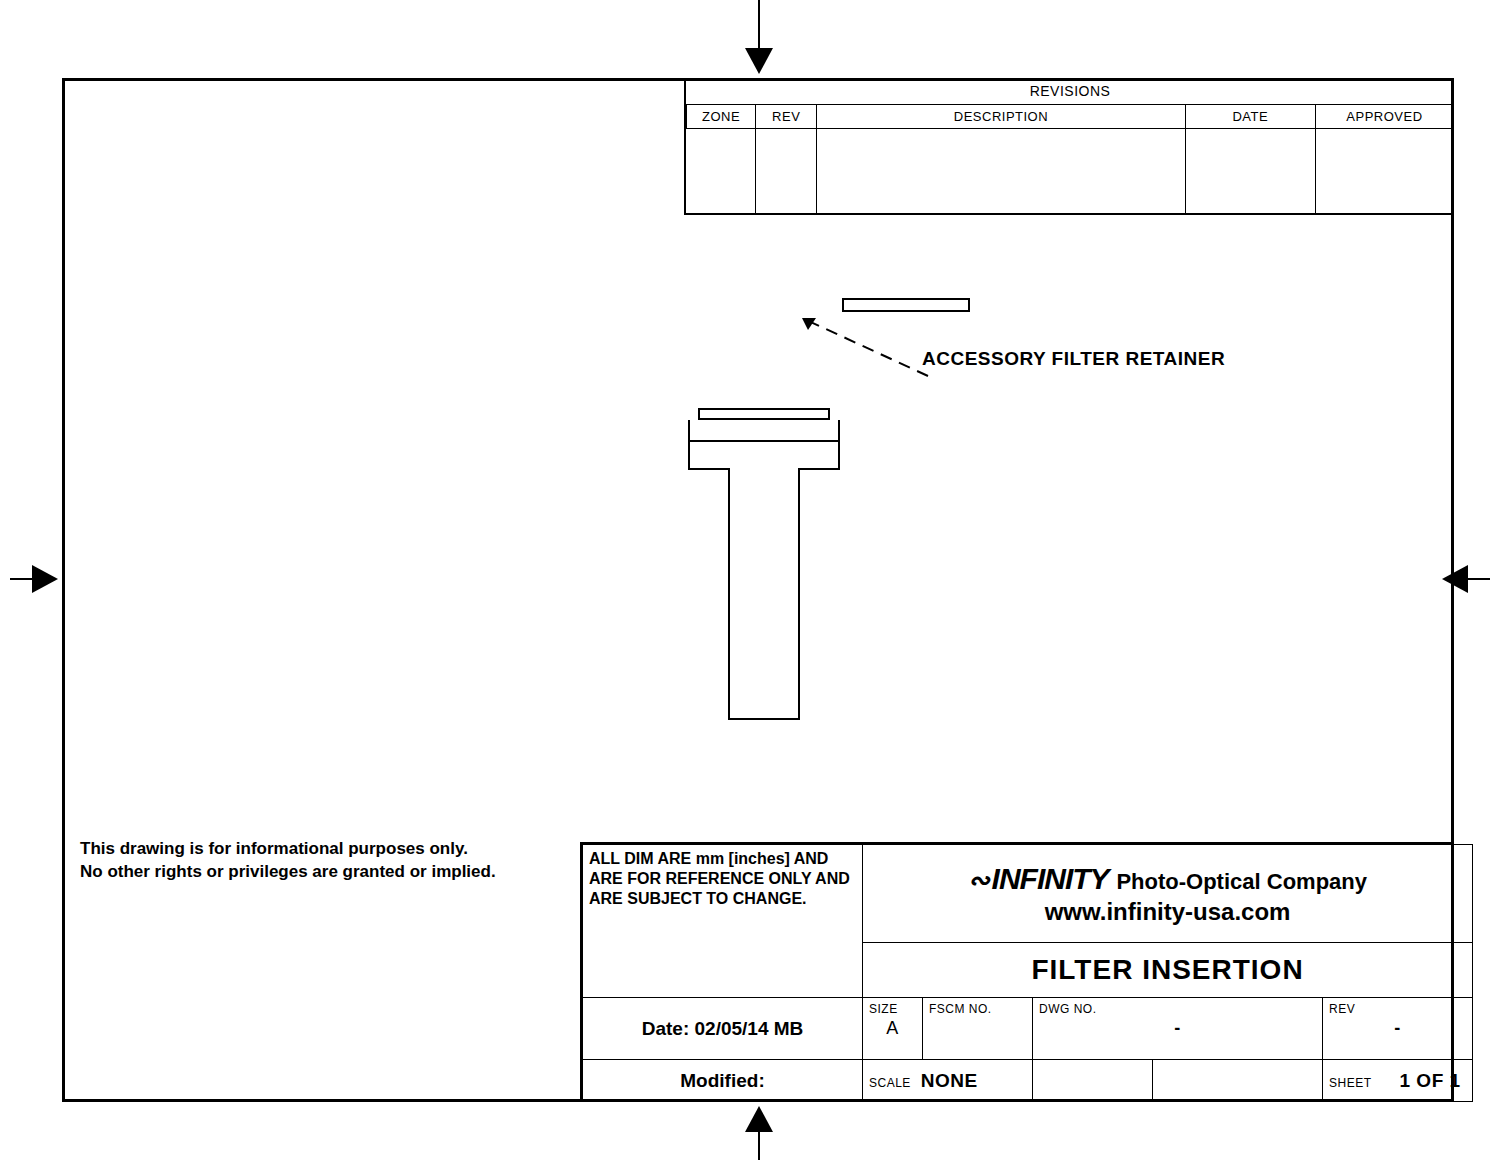| REVISIONS |
| --- |
| ZONE | REV | DESCRIPTION | DATE | APPROVED |
ACCESSORY FILTER RETAINER
This drawing is for informational purposes only.
No other rights or privileges are granted or implied.
| ALL DIM ARE mm [inches] AND ARE FOR REFERENCE ONLY AND ARE SUBJECT TO CHANGE. | ∾ INFINITY Photo-Optical Company www.infinity-usa.com |
| FILTER INSERTION |
| Date: 02/05/14 MB | SIZE A | FSCM NO. | DWG NO. - | REV - |
| Modified: | SCALE NONE | | | SHEET 1 OF 1 |